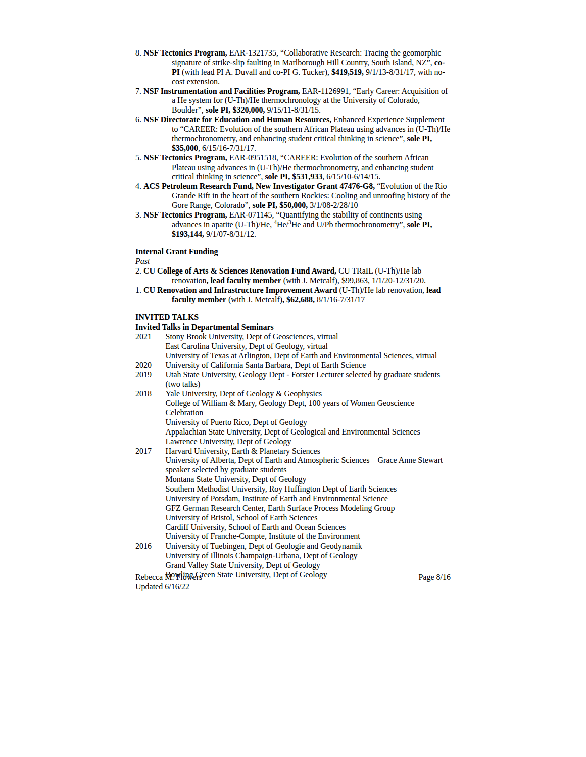8. NSF Tectonics Program, EAR-1321735, “Collaborative Research: Tracing the geomorphic signature of strike-slip faulting in Marlborough Hill Country, South Island, NZ”, co-PI (with lead PI A. Duvall and co-PI G. Tucker), $419,519, 9/1/13-8/31/17, with no-cost extension.
7. NSF Instrumentation and Facilities Program, EAR-1126991, “Early Career: Acquisition of a He system for (U-Th)/He thermochronology at the University of Colorado, Boulder”, sole PI, $320,000, 9/15/11-8/31/15.
6. NSF Directorate for Education and Human Resources, Enhanced Experience Supplement to “CAREER: Evolution of the southern African Plateau using advances in (U-Th)/He thermochronometry, and enhancing student critical thinking in science”, sole PI, $35,000, 6/15/16-7/31/17.
5. NSF Tectonics Program, EAR-0951518, “CAREER: Evolution of the southern African Plateau using advances in (U-Th)/He thermochronometry, and enhancing student critical thinking in science”, sole PI, $531,933, 6/15/10-6/14/15.
4. ACS Petroleum Research Fund, New Investigator Grant 47476-G8, “Evolution of the Rio Grande Rift in the heart of the southern Rockies: Cooling and unroofing history of the Gore Range, Colorado”, sole PI, $50,000, 3/1/08-2/28/10
3. NSF Tectonics Program, EAR-071145, “Quantifying the stability of continents using advances in apatite (U-Th)/He, 4He/3He and U/Pb thermochronometry”, sole PI, $193,144, 9/1/07-8/31/12.
Internal Grant Funding
Past
2. CU College of Arts & Sciences Renovation Fund Award, CU TRaIL (U-Th)/He lab renovation, lead faculty member (with J. Metcalf), $99,863, 1/1/20-12/31/20.
1. CU Renovation and Infrastructure Improvement Award (U-Th)/He lab renovation, lead faculty member (with J. Metcalf), $62,688, 8/1/16-7/31/17
INVITED TALKS
Invited Talks in Departmental Seminars
2021
Stony Brook University, Dept of Geosciences, virtual
East Carolina University, Dept of Geology, virtual
University of Texas at Arlington, Dept of Earth and Environmental Sciences, virtual
2020
University of California Santa Barbara, Dept of Earth Science
2019
Utah State University, Geology Dept - Forster Lecturer selected by graduate students (two talks)
2018
Yale University, Dept of Geology & Geophysics
College of William & Mary, Geology Dept, 100 years of Women Geoscience Celebration
University of Puerto Rico, Dept of Geology
Appalachian State University, Dept of Geological and Environmental Sciences
Lawrence University, Dept of Geology
2017
Harvard University, Earth & Planetary Sciences
University of Alberta, Dept of Earth and Atmospheric Sciences – Grace Anne Stewart speaker selected by graduate students
Montana State University, Dept of Geology
Southern Methodist University, Roy Huffington Dept of Earth Sciences
University of Potsdam, Institute of Earth and Environmental Science
GFZ German Research Center, Earth Surface Process Modeling Group
University of Bristol, School of Earth Sciences
Cardiff University, School of Earth and Ocean Sciences
University of Franche-Compte, Institute of the Environment
2016
University of Tuebingen, Dept of Geologie and Geodynamik
University of Illinois Champaign-Urbana, Dept of Geology
Grand Valley State University, Dept of Geology
Bowling Green State University, Dept of Geology
Rebecca M. Flowers
Updated 6/16/22
Page 8/16